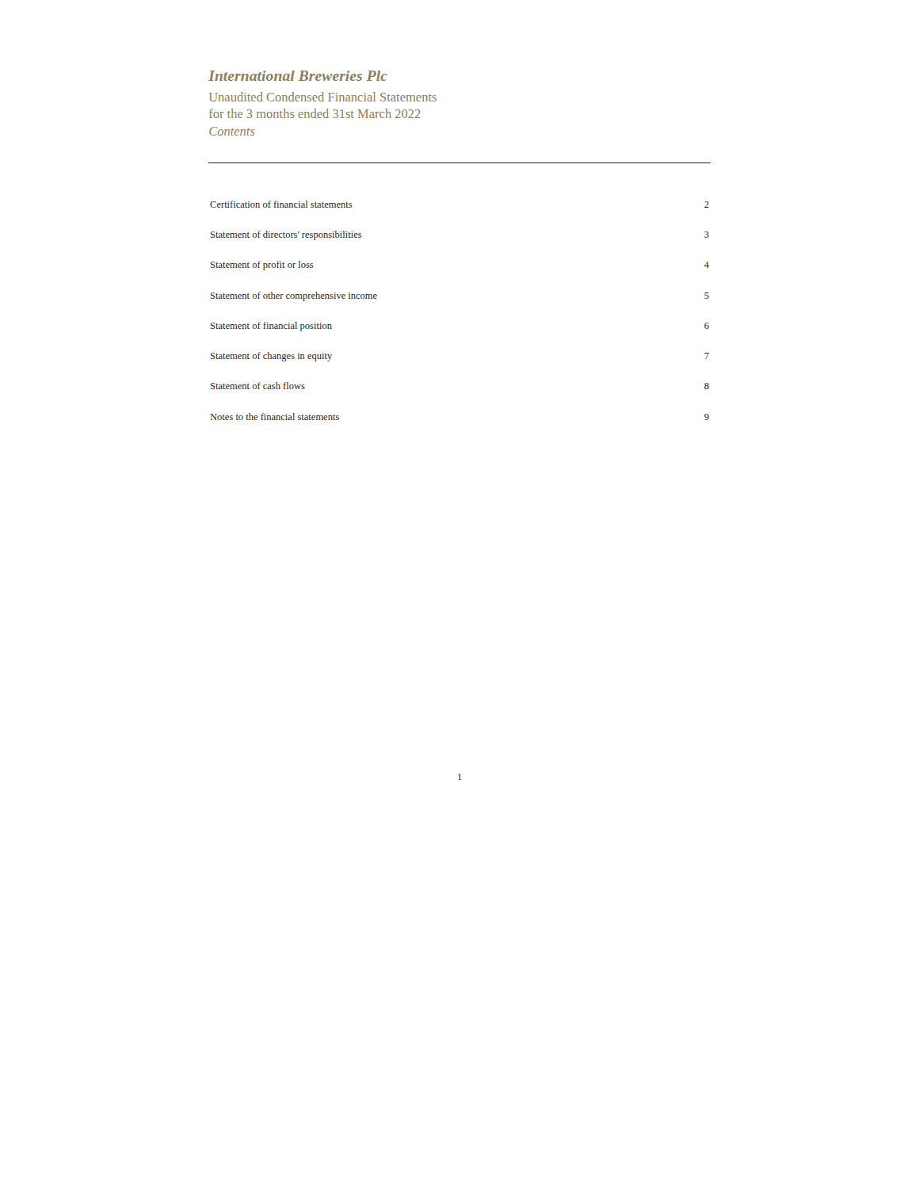International Breweries Plc
Unaudited Condensed Financial Statements
for the 3 months ended 31st March 2022
Contents
| Certification of financial statements | 2 |
| Statement of directors' responsibilities | 3 |
| Statement of profit or loss | 4 |
| Statement of other comprehensive income | 5 |
| Statement of financial position | 6 |
| Statement of changes in equity | 7 |
| Statement of cash flows | 8 |
| Notes to the financial statements | 9 |
1